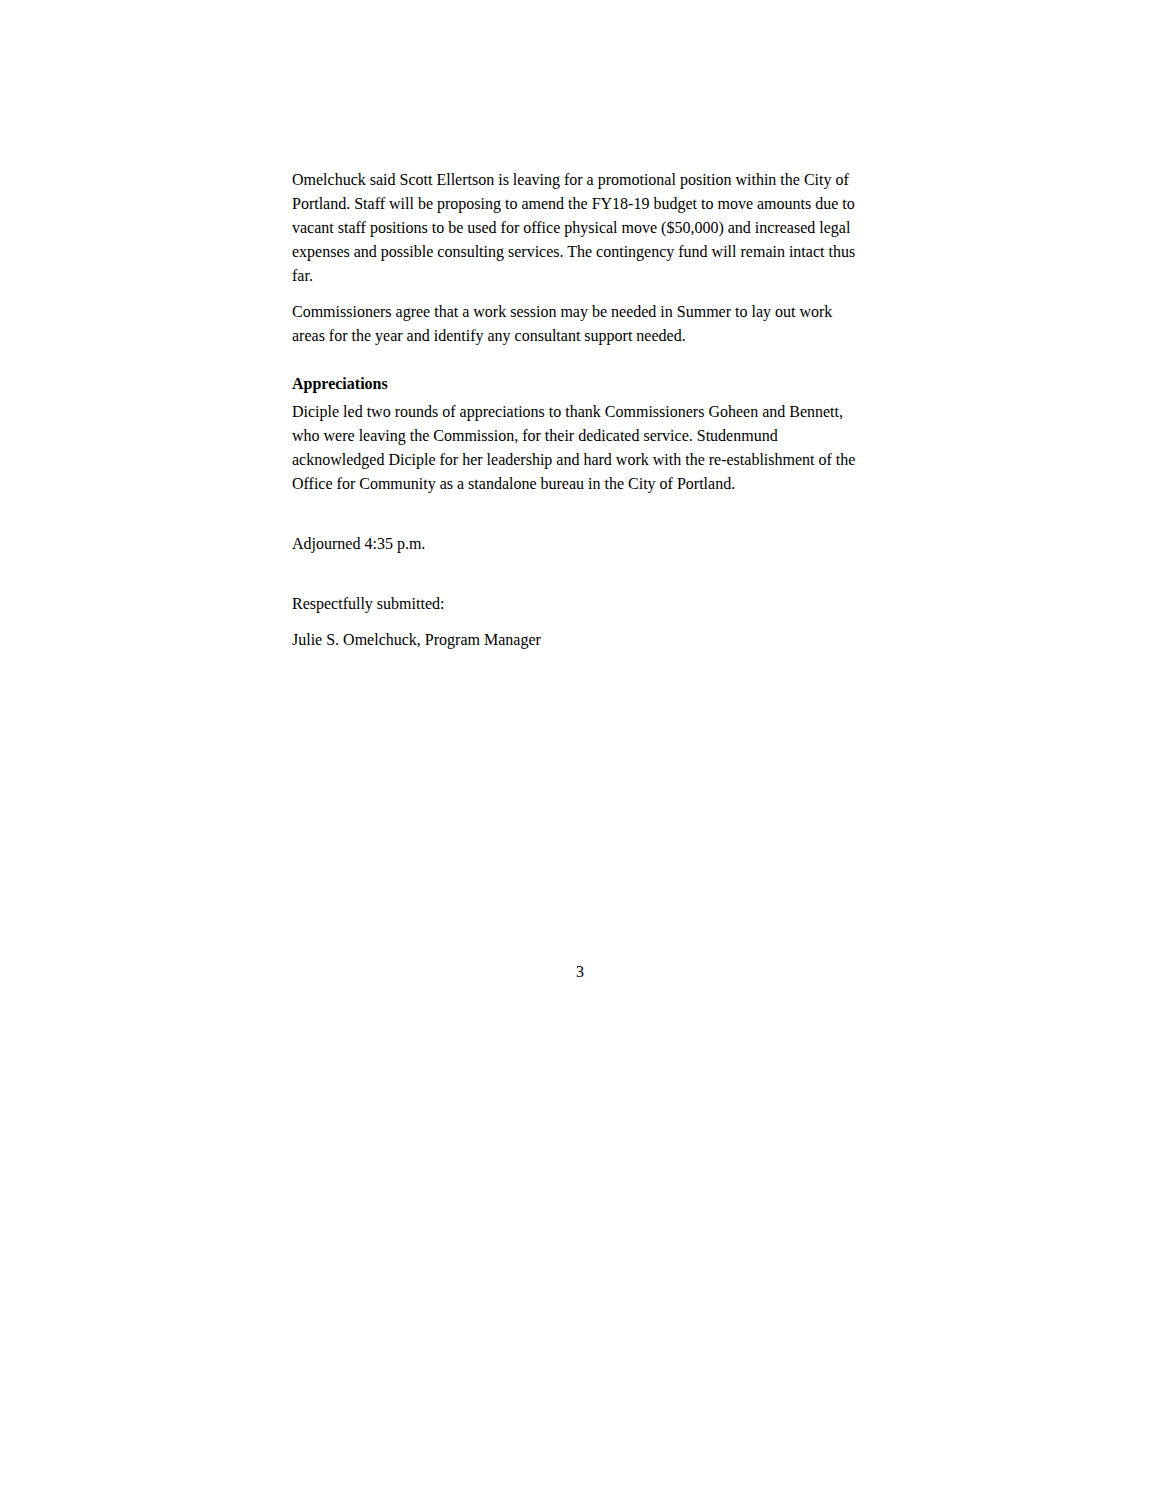Omelchuck said Scott Ellertson is leaving for a promotional position within the City of Portland. Staff will be proposing to amend the FY18-19 budget to move amounts due to vacant staff positions to be used for office physical move ($50,000) and increased legal expenses and possible consulting services. The contingency fund will remain intact thus far.
Commissioners agree that a work session may be needed in Summer to lay out work areas for the year and identify any consultant support needed.
Appreciations
Diciple led two rounds of appreciations to thank Commissioners Goheen and Bennett, who were leaving the Commission, for their dedicated service. Studenmund acknowledged Diciple for her leadership and hard work with the re-establishment of the Office for Community as a standalone bureau in the City of Portland.
Adjourned 4:35 p.m.
Respectfully submitted:
Julie S. Omelchuck, Program Manager
3